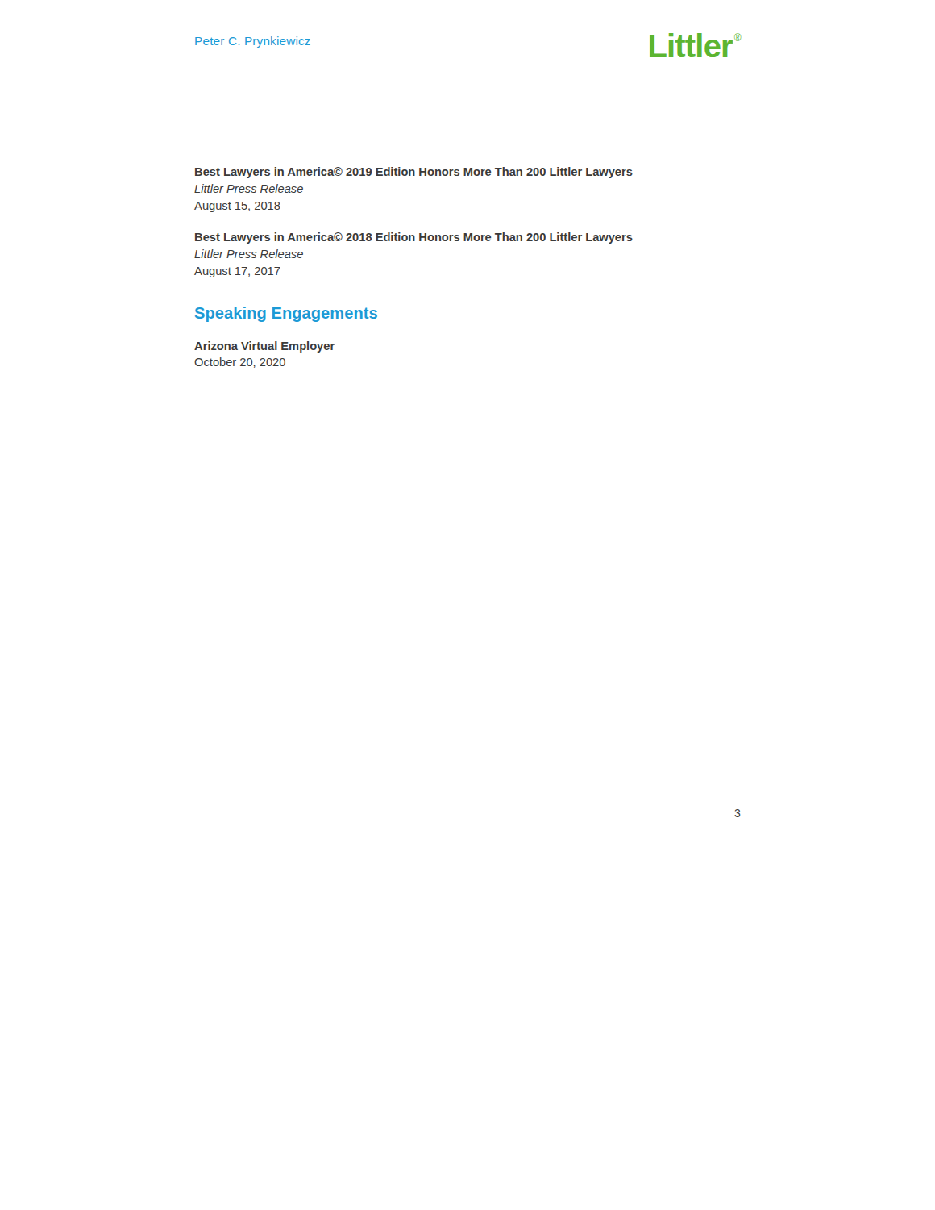Peter C. Prynkiewicz
Littler®
Best Lawyers in America© 2019 Edition Honors More Than 200 Littler Lawyers
Littler Press Release
August 15, 2018
Best Lawyers in America© 2018 Edition Honors More Than 200 Littler Lawyers
Littler Press Release
August 17, 2017
Speaking Engagements
Arizona Virtual Employer
October 20, 2020
3